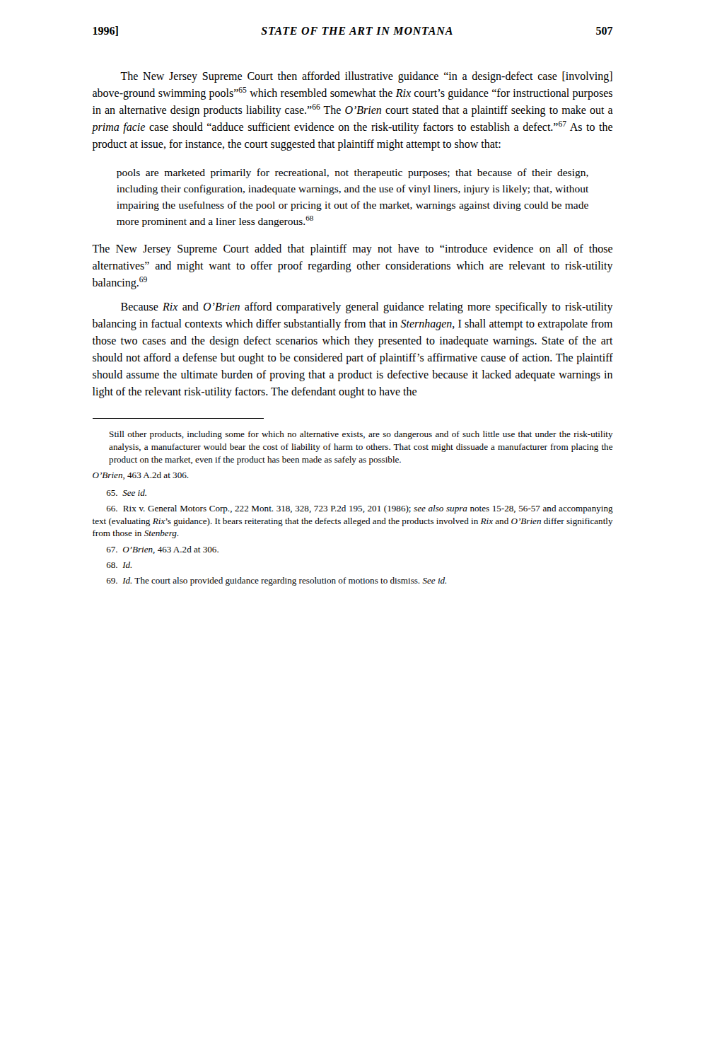1996] STATE OF THE ART IN MONTANA 507
The New Jersey Supreme Court then afforded illustrative guidance “in a design-defect case [involving] above-ground swimming pools”65 which resembled somewhat the Rix court’s guidance “for instructional purposes in an alternative design products liability case.”66 The O’Brien court stated that a plaintiff seeking to make out a prima facie case should “adduce sufficient evidence on the risk-utility factors to establish a defect.”67 As to the product at issue, for instance, the court suggested that plaintiff might attempt to show that:
pools are marketed primarily for recreational, not therapeutic purposes; that because of their design, including their configuration, inadequate warnings, and the use of vinyl liners, injury is likely; that, without impairing the usefulness of the pool or pricing it out of the market, warnings against diving could be made more prominent and a liner less dangerous.68
The New Jersey Supreme Court added that plaintiff may not have to “introduce evidence on all of those alternatives” and might want to offer proof regarding other considerations which are relevant to risk-utility balancing.69
Because Rix and O’Brien afford comparatively general guidance relating more specifically to risk-utility balancing in factual contexts which differ substantially from that in Sternhagen, I shall attempt to extrapolate from those two cases and the design defect scenarios which they presented to inadequate warnings. State of the art should not afford a defense but ought to be considered part of plaintiff’s affirmative cause of action. The plaintiff should assume the ultimate burden of proving that a product is defective because it lacked adequate warnings in light of the relevant risk-utility factors. The defendant ought to have the
Still other products, including some for which no alternative exists, are so dangerous and of such little use that under the risk-utility analysis, a manufacturer would bear the cost of liability of harm to others. That cost might dissuade a manufacturer from placing the product on the market, even if the product has been made as safely as possible.
O’Brien, 463 A.2d at 306.
65. See id.
66. Rix v. General Motors Corp., 222 Mont. 318, 328, 723 P.2d 195, 201 (1986); see also supra notes 15-28, 56-57 and accompanying text (evaluating Rix’s guidance). It bears reiterating that the defects alleged and the products involved in Rix and O’Brien differ significantly from those in Stenberg.
67. O’Brien, 463 A.2d at 306.
68. Id.
69. Id. The court also provided guidance regarding resolution of motions to dismiss. See id.